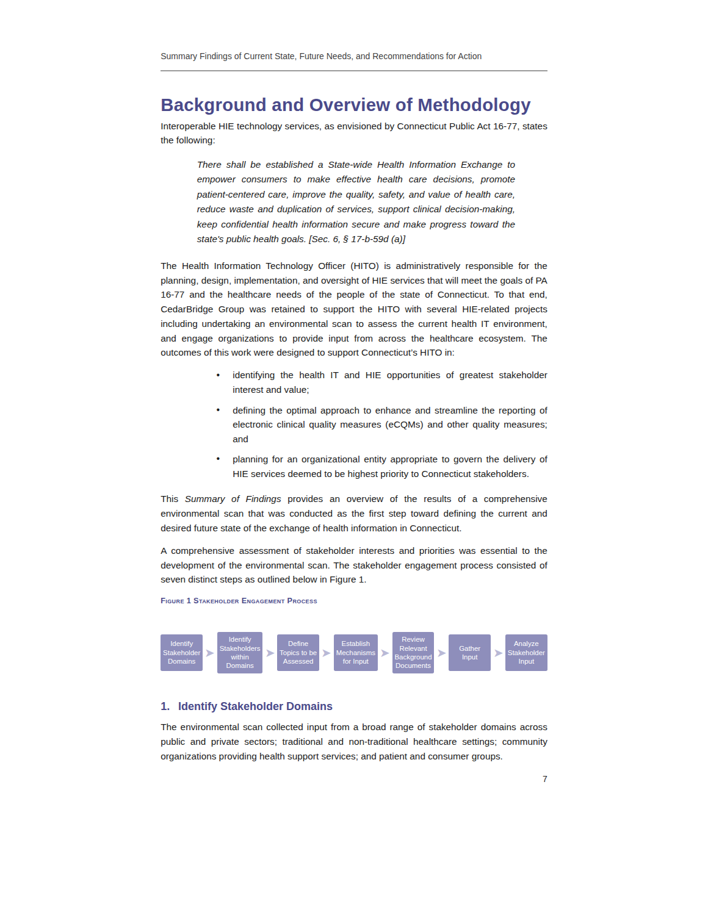Summary Findings of Current State, Future Needs, and Recommendations for Action
Background and Overview of Methodology
Interoperable HIE technology services, as envisioned by Connecticut Public Act 16-77, states the following:
There shall be established a State-wide Health Information Exchange to empower consumers to make effective health care decisions, promote patient-centered care, improve the quality, safety, and value of health care, reduce waste and duplication of services, support clinical decision-making, keep confidential health information secure and make progress toward the state's public health goals. [Sec. 6, § 17-b-59d (a)]
The Health Information Technology Officer (HITO) is administratively responsible for the planning, design, implementation, and oversight of HIE services that will meet the goals of PA 16-77 and the healthcare needs of the people of the state of Connecticut. To that end, CedarBridge Group was retained to support the HITO with several HIE-related projects including undertaking an environmental scan to assess the current health IT environment, and engage organizations to provide input from across the healthcare ecosystem. The outcomes of this work were designed to support Connecticut’s HITO in:
identifying the health IT and HIE opportunities of greatest stakeholder interest and value;
defining the optimal approach to enhance and streamline the reporting of electronic clinical quality measures (eCQMs) and other quality measures; and
planning for an organizational entity appropriate to govern the delivery of HIE services deemed to be highest priority to Connecticut stakeholders.
This Summary of Findings provides an overview of the results of a comprehensive environmental scan that was conducted as the first step toward defining the current and desired future state of the exchange of health information in Connecticut.
A comprehensive assessment of stakeholder interests and priorities was essential to the development of the environmental scan. The stakeholder engagement process consisted of seven distinct steps as outlined below in Figure 1.
Figure 1 Stakeholder Engagement Process
Identify Stakeholder Domains
➤
Identify Stakeholders within Domains
➤
Define Topics to be Assessed
➤
Establish Mechanisms for Input
➤
Review Relevant Background Documents
➤
Gather Input
➤
Analyze Stakeholder Input
1. Identify Stakeholder Domains
The environmental scan collected input from a broad range of stakeholder domains across public and private sectors; traditional and non-traditional healthcare settings; community organizations providing health support services; and patient and consumer groups.
7